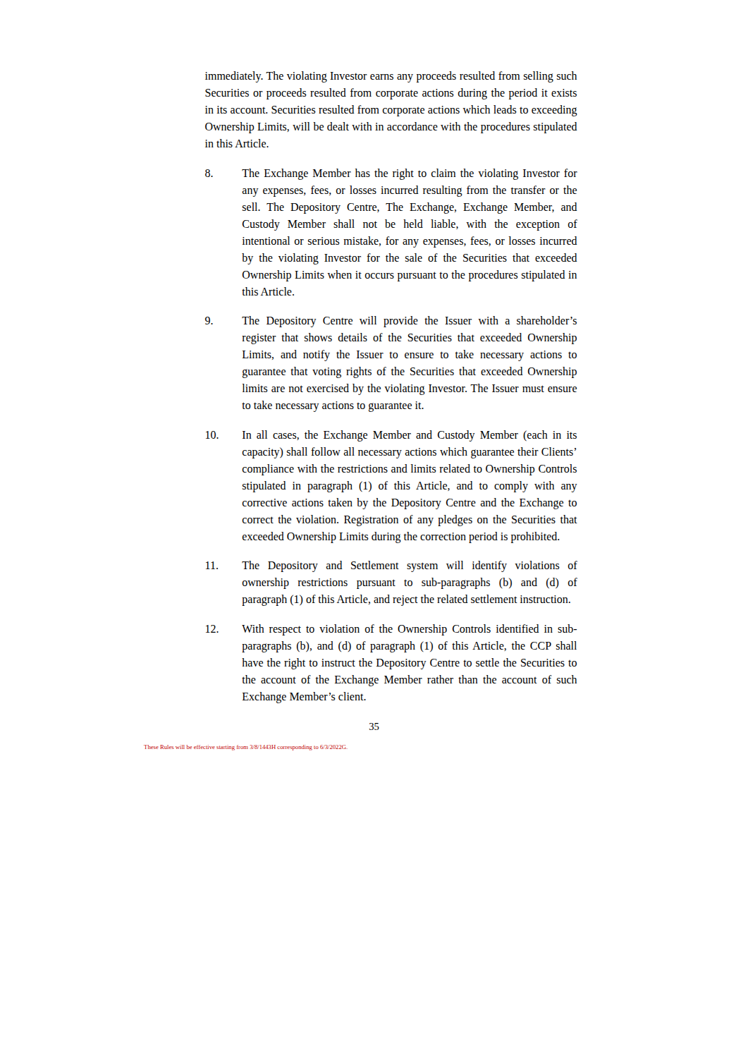immediately. The violating Investor earns any proceeds resulted from selling such Securities or proceeds resulted from corporate actions during the period it exists in its account. Securities resulted from corporate actions which leads to exceeding Ownership Limits, will be dealt with in accordance with the procedures stipulated in this Article.
8.
The Exchange Member has the right to claim the violating Investor for any expenses, fees, or losses incurred resulting from the transfer or the sell. The Depository Centre, The Exchange, Exchange Member, and Custody Member shall not be held liable, with the exception of intentional or serious mistake, for any expenses, fees, or losses incurred by the violating Investor for the sale of the Securities that exceeded Ownership Limits when it occurs pursuant to the procedures stipulated in this Article.
9.
The Depository Centre will provide the Issuer with a shareholder’s register that shows details of the Securities that exceeded Ownership Limits, and notify the Issuer to ensure to take necessary actions to guarantee that voting rights of the Securities that exceeded Ownership limits are not exercised by the violating Investor. The Issuer must ensure to take necessary actions to guarantee it.
10.
In all cases, the Exchange Member and Custody Member (each in its capacity) shall follow all necessary actions which guarantee their Clients’ compliance with the restrictions and limits related to Ownership Controls stipulated in paragraph (1) of this Article, and to comply with any corrective actions taken by the Depository Centre and the Exchange to correct the violation. Registration of any pledges on the Securities that exceeded Ownership Limits during the correction period is prohibited.
11.
The Depository and Settlement system will identify violations of ownership restrictions pursuant to sub-paragraphs (b) and (d) of paragraph (1) of this Article, and reject the related settlement instruction.
12.
With respect to violation of the Ownership Controls identified in sub-paragraphs (b), and (d) of paragraph (1) of this Article, the CCP shall have the right to instruct the Depository Centre to settle the Securities to the account of the Exchange Member rather than the account of such Exchange Member’s client.
35
These Rules will be effective starting from 3/8/1443H corresponding to 6/3/2022G.